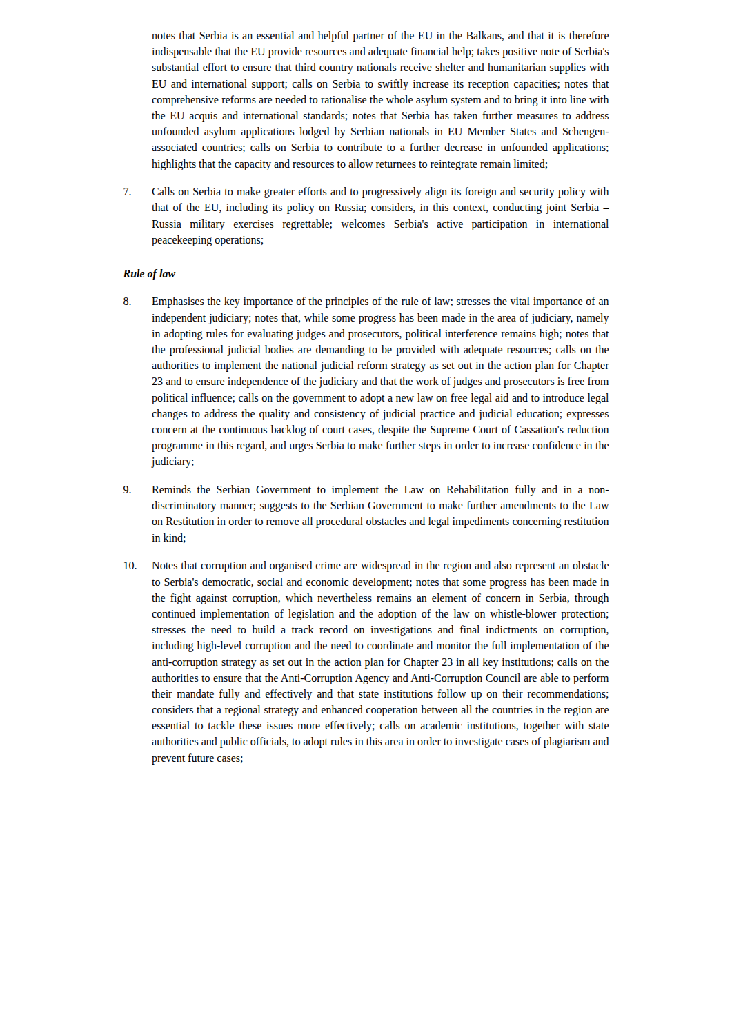notes that Serbia is an essential and helpful partner of the EU in the Balkans, and that it is therefore indispensable that the EU provide resources and adequate financial help; takes positive note of Serbia's substantial effort to ensure that third country nationals receive shelter and humanitarian supplies with EU and international support; calls on Serbia to swiftly increase its reception capacities; notes that comprehensive reforms are needed to rationalise the whole asylum system and to bring it into line with the EU acquis and international standards; notes that Serbia has taken further measures to address unfounded asylum applications lodged by Serbian nationals in EU Member States and Schengen-associated countries; calls on Serbia to contribute to a further decrease in unfounded applications; highlights that the capacity and resources to allow returnees to reintegrate remain limited;
Calls on Serbia to make greater efforts and to progressively align its foreign and security policy with that of the EU, including its policy on Russia; considers, in this context, conducting joint Serbia – Russia military exercises regrettable; welcomes Serbia's active participation in international peacekeeping operations;
Rule of law
Emphasises the key importance of the principles of the rule of law; stresses the vital importance of an independent judiciary; notes that, while some progress has been made in the area of judiciary, namely in adopting rules for evaluating judges and prosecutors, political interference remains high; notes that the professional judicial bodies are demanding to be provided with adequate resources; calls on the authorities to implement the national judicial reform strategy as set out in the action plan for Chapter 23 and to ensure independence of the judiciary and that the work of judges and prosecutors is free from political influence; calls on the government to adopt a new law on free legal aid and to introduce legal changes to address the quality and consistency of judicial practice and judicial education; expresses concern at the continuous backlog of court cases, despite the Supreme Court of Cassation's reduction programme in this regard, and urges Serbia to make further steps in order to increase confidence in the judiciary;
Reminds the Serbian Government to implement the Law on Rehabilitation fully and in a non-discriminatory manner; suggests to the Serbian Government to make further amendments to the Law on Restitution in order to remove all procedural obstacles and legal impediments concerning restitution in kind;
Notes that corruption and organised crime are widespread in the region and also represent an obstacle to Serbia's democratic, social and economic development; notes that some progress has been made in the fight against corruption, which nevertheless remains an element of concern in Serbia, through continued implementation of legislation and the adoption of the law on whistle-blower protection; stresses the need to build a track record on investigations and final indictments on corruption, including high-level corruption and the need to coordinate and monitor the full implementation of the anti-corruption strategy as set out in the action plan for Chapter 23 in all key institutions; calls on the authorities to ensure that the Anti-Corruption Agency and Anti-Corruption Council are able to perform their mandate fully and effectively and that state institutions follow up on their recommendations; considers that a regional strategy and enhanced cooperation between all the countries in the region are essential to tackle these issues more effectively; calls on academic institutions, together with state authorities and public officials, to adopt rules in this area in order to investigate cases of plagiarism and prevent future cases;